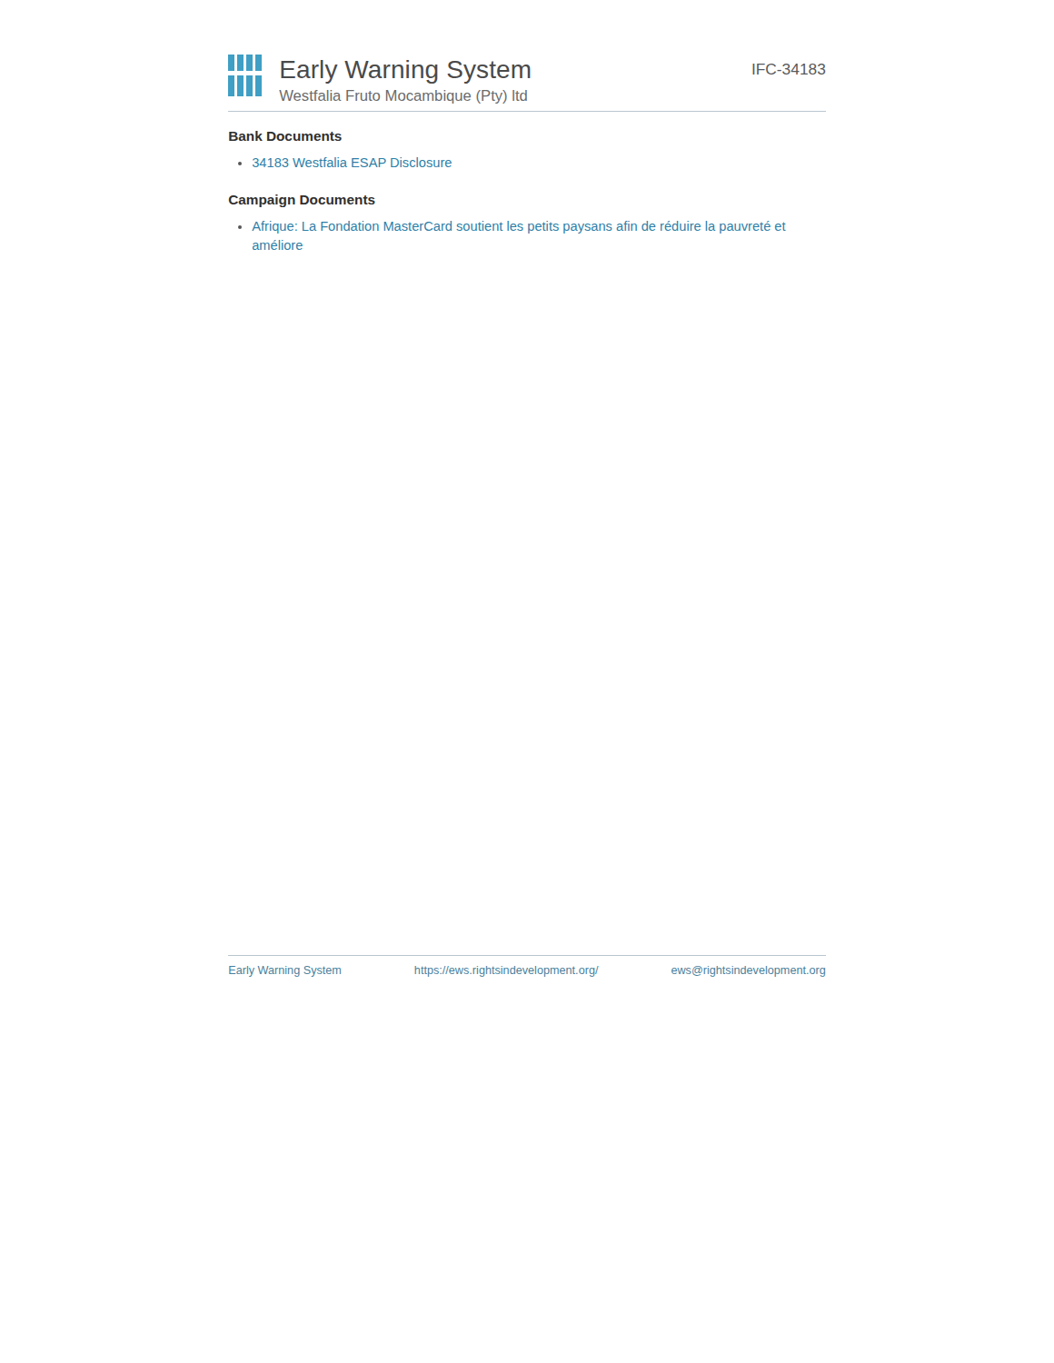Early Warning System
Westfalia Fruto Mocambique (Pty) ltd
IFC-34183
Bank Documents
34183 Westfalia ESAP Disclosure
Campaign Documents
Afrique: La Fondation MasterCard soutient les petits paysans afin de réduire la pauvreté et améliore
Early Warning System
https://ews.rightsindevelopment.org/
ews@rightsindevelopment.org